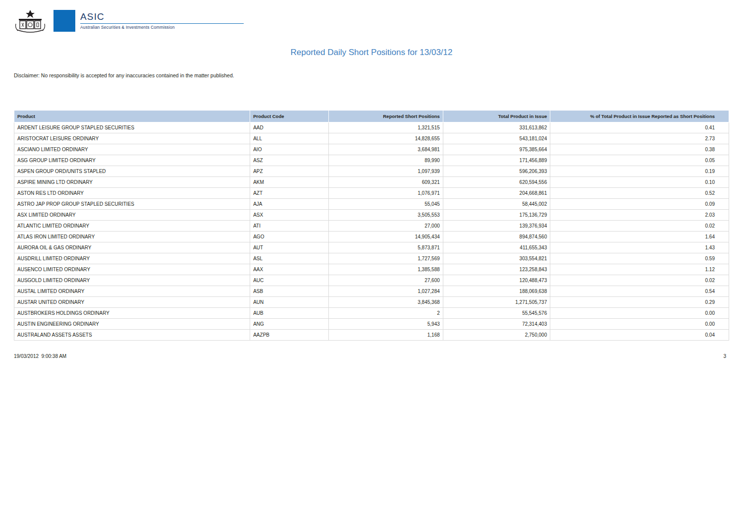ASIC
Australian Securities & Investments Commission
Reported Daily Short Positions for 13/03/12
Disclaimer: No responsibility is accepted for any inaccuracies contained in the matter published.
| Product | Product Code | Reported Short Positions | Total Product in Issue | % of Total Product in Issue Reported as Short Positions |
| --- | --- | --- | --- | --- |
| ARDENT LEISURE GROUP STAPLED SECURITIES | AAD | 1,321,515 | 331,613,862 | 0.41 |
| ARISTOCRAT LEISURE ORDINARY | ALL | 14,828,655 | 543,181,024 | 2.73 |
| ASCIANO LIMITED ORDINARY | AIO | 3,684,981 | 975,385,664 | 0.38 |
| ASG GROUP LIMITED ORDINARY | ASZ | 89,990 | 171,456,889 | 0.05 |
| ASPEN GROUP ORD/UNITS STAPLED | APZ | 1,097,939 | 596,206,393 | 0.19 |
| ASPIRE MINING LTD ORDINARY | AKM | 609,321 | 620,594,556 | 0.10 |
| ASTON RES LTD ORDINARY | AZT | 1,076,971 | 204,668,861 | 0.52 |
| ASTRO JAP PROP GROUP STAPLED SECURITIES | AJA | 55,045 | 58,445,002 | 0.09 |
| ASX LIMITED ORDINARY | ASX | 3,505,553 | 175,136,729 | 2.03 |
| ATLANTIC LIMITED ORDINARY | ATI | 27,000 | 139,376,934 | 0.02 |
| ATLAS IRON LIMITED ORDINARY | AGO | 14,905,434 | 894,874,560 | 1.64 |
| AURORA OIL & GAS ORDINARY | AUT | 5,873,871 | 411,655,343 | 1.43 |
| AUSDRILL LIMITED ORDINARY | ASL | 1,727,569 | 303,554,821 | 0.59 |
| AUSENCO LIMITED ORDINARY | AAX | 1,385,588 | 123,258,843 | 1.12 |
| AUSGOLD LIMITED ORDINARY | AUC | 27,600 | 120,488,473 | 0.02 |
| AUSTAL LIMITED ORDINARY | ASB | 1,027,284 | 188,069,638 | 0.54 |
| AUSTAR UNITED ORDINARY | AUN | 3,845,368 | 1,271,505,737 | 0.29 |
| AUSTBROKERS HOLDINGS ORDINARY | AUB | 2 | 55,545,576 | 0.00 |
| AUSTIN ENGINEERING ORDINARY | ANG | 5,943 | 72,314,403 | 0.00 |
| AUSTRALAND ASSETS ASSETS | AAZPB | 1,168 | 2,750,000 | 0.04 |
19/03/2012 9:00:38 AM
3